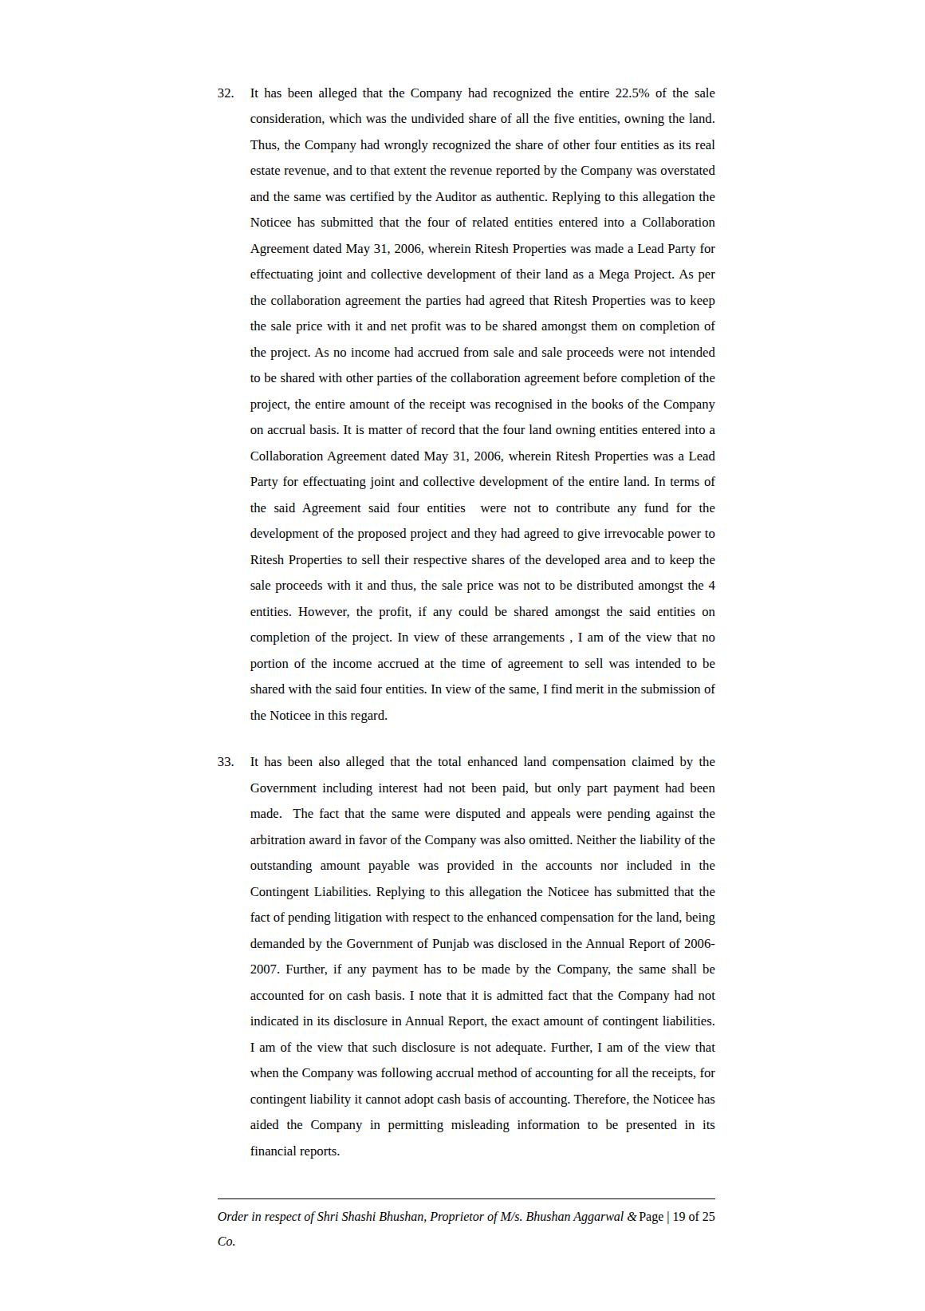32. It has been alleged that the Company had recognized the entire 22.5% of the sale consideration, which was the undivided share of all the five entities, owning the land. Thus, the Company had wrongly recognized the share of other four entities as its real estate revenue, and to that extent the revenue reported by the Company was overstated and the same was certified by the Auditor as authentic. Replying to this allegation the Noticee has submitted that the four of related entities entered into a Collaboration Agreement dated May 31, 2006, wherein Ritesh Properties was made a Lead Party for effectuating joint and collective development of their land as a Mega Project. As per the collaboration agreement the parties had agreed that Ritesh Properties was to keep the sale price with it and net profit was to be shared amongst them on completion of the project. As no income had accrued from sale and sale proceeds were not intended to be shared with other parties of the collaboration agreement before completion of the project, the entire amount of the receipt was recognised in the books of the Company on accrual basis. It is matter of record that the four land owning entities entered into a Collaboration Agreement dated May 31, 2006, wherein Ritesh Properties was a Lead Party for effectuating joint and collective development of the entire land. In terms of the said Agreement said four entities were not to contribute any fund for the development of the proposed project and they had agreed to give irrevocable power to Ritesh Properties to sell their respective shares of the developed area and to keep the sale proceeds with it and thus, the sale price was not to be distributed amongst the 4 entities. However, the profit, if any could be shared amongst the said entities on completion of the project. In view of these arrangements , I am of the view that no portion of the income accrued at the time of agreement to sell was intended to be shared with the said four entities. In view of the same, I find merit in the submission of the Noticee in this regard.
33. It has been also alleged that the total enhanced land compensation claimed by the Government including interest had not been paid, but only part payment had been made. The fact that the same were disputed and appeals were pending against the arbitration award in favor of the Company was also omitted. Neither the liability of the outstanding amount payable was provided in the accounts nor included in the Contingent Liabilities. Replying to this allegation the Noticee has submitted that the fact of pending litigation with respect to the enhanced compensation for the land, being demanded by the Government of Punjab was disclosed in the Annual Report of 2006-2007. Further, if any payment has to be made by the Company, the same shall be accounted for on cash basis. I note that it is admitted fact that the Company had not indicated in its disclosure in Annual Report, the exact amount of contingent liabilities. I am of the view that such disclosure is not adequate. Further, I am of the view that when the Company was following accrual method of accounting for all the receipts, for contingent liability it cannot adopt cash basis of accounting. Therefore, the Noticee has aided the Company in permitting misleading information to be presented in its financial reports.
Order in respect of Shri Shashi Bhushan, Proprietor of M/s. Bhushan Aggarwal & Co.
Page | 19 of 25